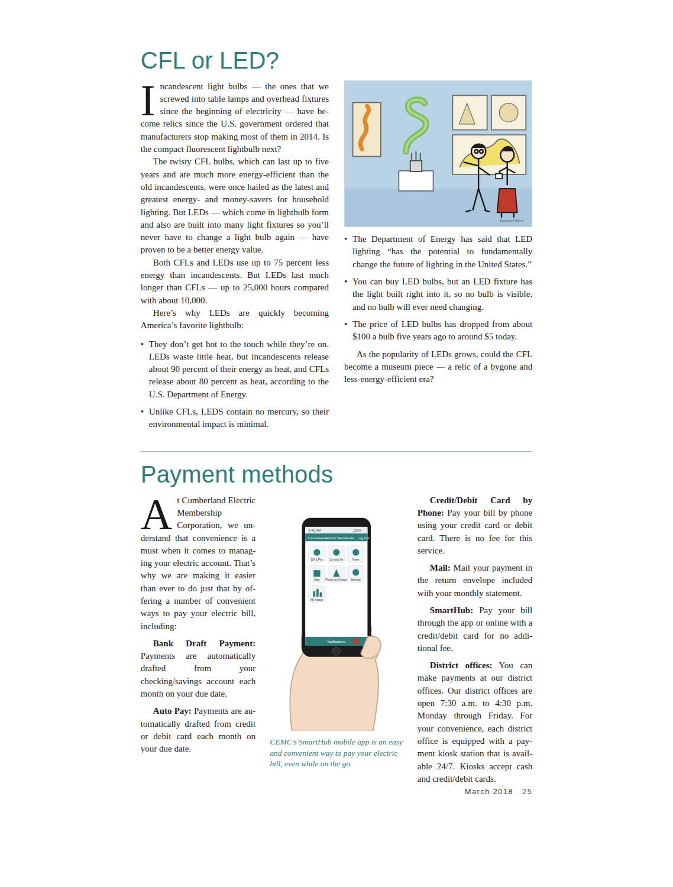CFL or LED?
Incandescent light bulbs — the ones that we screwed into table lamps and overhead fixtures since the beginning of electricity — have become relics since the U.S. government ordered that manufacturers stop making most of them in 2014. Is the compact fluorescent lightbulb next?
The twisty CFL bulbs, which can last up to five years and are much more energy-efficient than the old incandescents, were once hailed as the latest and greatest energy- and money-savers for household lighting. But LEDs — which come in lightbulb form and also are built into many light fixtures so you’ll never have to change a light bulb again — have proven to be a better energy value.
Both CFLs and LEDs use up to 75 percent less energy than incandescents. But LEDs last much longer than CFLs — up to 25,000 hours compared with about 10,000.
Here’s why LEDs are quickly becoming America’s favorite lightbulb:
They don’t get hot to the touch while they’re on. LEDs waste little heat, but incandescents release about 90 percent of their energy as heat, and CFLs release about 80 percent as heat, according to the U.S. Department of Energy.
Unlike CFLs, LEDS contain no mercury, so their environmental impact is minimal.
Business & Money
The Department of Energy has said that LED lighting “has the potential to fundamentally change the future of lighting in the United States.”
You can buy LED bulbs, but an LED fixture has the light built right into it, so no bulb is visible, and no bulb will ever need changing.
The price of LED bulbs has dropped from about $100 a bulb five years ago to around $5 today.
As the popularity of LEDs grows, could the CFL become a museum piece — a relic of a bygone and less-energy-efficient era?
Payment methods
At Cumberland Electric Membership Corporation, we understand that convenience is a must when it comes to managing your electric account. That’s why we are making it easier than ever to do just that by offering a number of convenient ways to pay your electric bill, including:
Bank Draft Payment: Payments are automatically drafted from your checking/savings account each month on your due date.
Auto Pay: Payments are automatically drafted from credit or debit card each month on your due date.
9:41 AM 100% CumberlandElectric Membershi… Log Out Bill & Pay Contact Us News Map Report an Outage Settings My Usage Notifications
CEMC’s SmartHub mobile app is an easy and convenient way to pay your electric bill, even while on the go.
Credit/Debit Card by Phone: Pay your bill by phone using your credit card or debit card. There is no fee for this service.
Mail: Mail your payment in the return envelope included with your monthly statement.
SmartHub: Pay your bill through the app or online with a credit/debit card for no additional fee.
District offices: You can make payments at our district offices. Our district offices are open 7:30 a.m. to 4:30 p.m. Monday through Friday. For your convenience, each district office is equipped with a payment kiosk station that is available 24/7. Kiosks accept cash and credit/debit cards.
March 2018 25